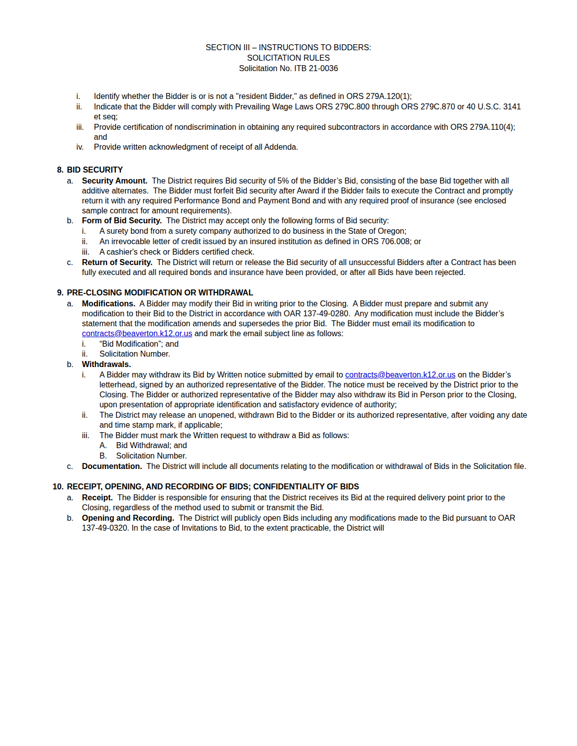SECTION III – INSTRUCTIONS TO BIDDERS:
SOLICITATION RULES
Solicitation No. ITB 21-0036
i. Identify whether the Bidder is or is not a "resident Bidder," as defined in ORS 279A.120(1);
ii. Indicate that the Bidder will comply with Prevailing Wage Laws ORS 279C.800 through ORS 279C.870 or 40 U.S.C. 3141 et seq;
iii. Provide certification of nondiscrimination in obtaining any required subcontractors in accordance with ORS 279A.110(4); and
iv. Provide written acknowledgment of receipt of all Addenda.
8. Bid Security
a. Security Amount. The District requires Bid security of 5% of the Bidder’s Bid, consisting of the base Bid together with all additive alternates. The Bidder must forfeit Bid security after Award if the Bidder fails to execute the Contract and promptly return it with any required Performance Bond and Payment Bond and with any required proof of insurance (see enclosed sample contract for amount requirements).
b. Form of Bid Security. The District may accept only the following forms of Bid security:
i. A surety bond from a surety company authorized to do business in the State of Oregon;
ii. An irrevocable letter of credit issued by an insured institution as defined in ORS 706.008; or
iii. A cashier's check or Bidders certified check.
c. Return of Security. The District will return or release the Bid security of all unsuccessful Bidders after a Contract has been fully executed and all required bonds and insurance have been provided, or after all Bids have been rejected.
9. Pre-Closing Modification or Withdrawal
a. Modifications. A Bidder may modify their Bid in writing prior to the Closing. A Bidder must prepare and submit any modification to their Bid to the District in accordance with OAR 137-49-0280. Any modification must include the Bidder’s statement that the modification amends and supersedes the prior Bid. The Bidder must email its modification to contracts@beaverton.k12.or.us and mark the email subject line as follows:
i.“Bid Modification”; and
ii. Solicitation Number.
b. Withdrawals.
i. A Bidder may withdraw its Bid by Written notice submitted by email to contracts@beaverton.k12.or.us on the Bidder’s letterhead, signed by an authorized representative of the Bidder. The notice must be received by the District prior to the Closing. The Bidder or authorized representative of the Bidder may also withdraw its Bid in Person prior to the Closing, upon presentation of appropriate identification and satisfactory evidence of authority;
ii. The District may release an unopened, withdrawn Bid to the Bidder or its authorized representative, after voiding any date and time stamp mark, if applicable;
iii. The Bidder must mark the Written request to withdraw a Bid as follows:
A. Bid Withdrawal; and
B. Solicitation Number.
c. Documentation. The District will include all documents relating to the modification or withdrawal of Bids in the Solicitation file.
10. Receipt, Opening, and Recording of Bids; Confidentiality of Bids
a. Receipt. The Bidder is responsible for ensuring that the District receives its Bid at the required delivery point prior to the Closing, regardless of the method used to submit or transmit the Bid.
b. Opening and Recording. The District will publicly open Bids including any modifications made to the Bid pursuant to OAR 137-49-0320. In the case of Invitations to Bid, to the extent practicable, the District will